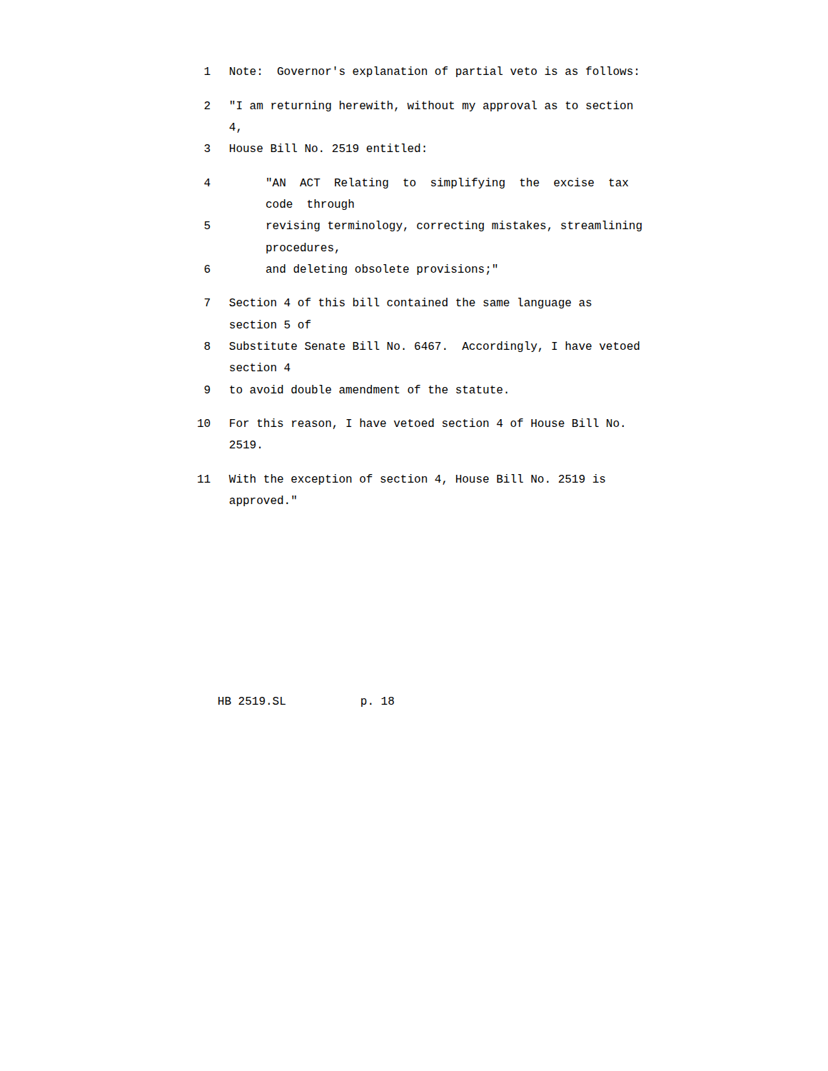1 Note: Governor's explanation of partial veto is as follows:
2 "I am returning herewith, without my approval as to section 4,
3 House Bill No. 2519 entitled:
4 "AN ACT Relating to simplifying the excise tax code through
5 revising terminology, correcting mistakes, streamlining procedures,
6 and deleting obsolete provisions;"
7 Section 4 of this bill contained the same language as section 5 of
8 Substitute Senate Bill No. 6467. Accordingly, I have vetoed section 4
9 to avoid double amendment of the statute.
10 For this reason, I have vetoed section 4 of House Bill No. 2519.
11 With the exception of section 4, House Bill No. 2519 is approved."
HB 2519.SL p. 18